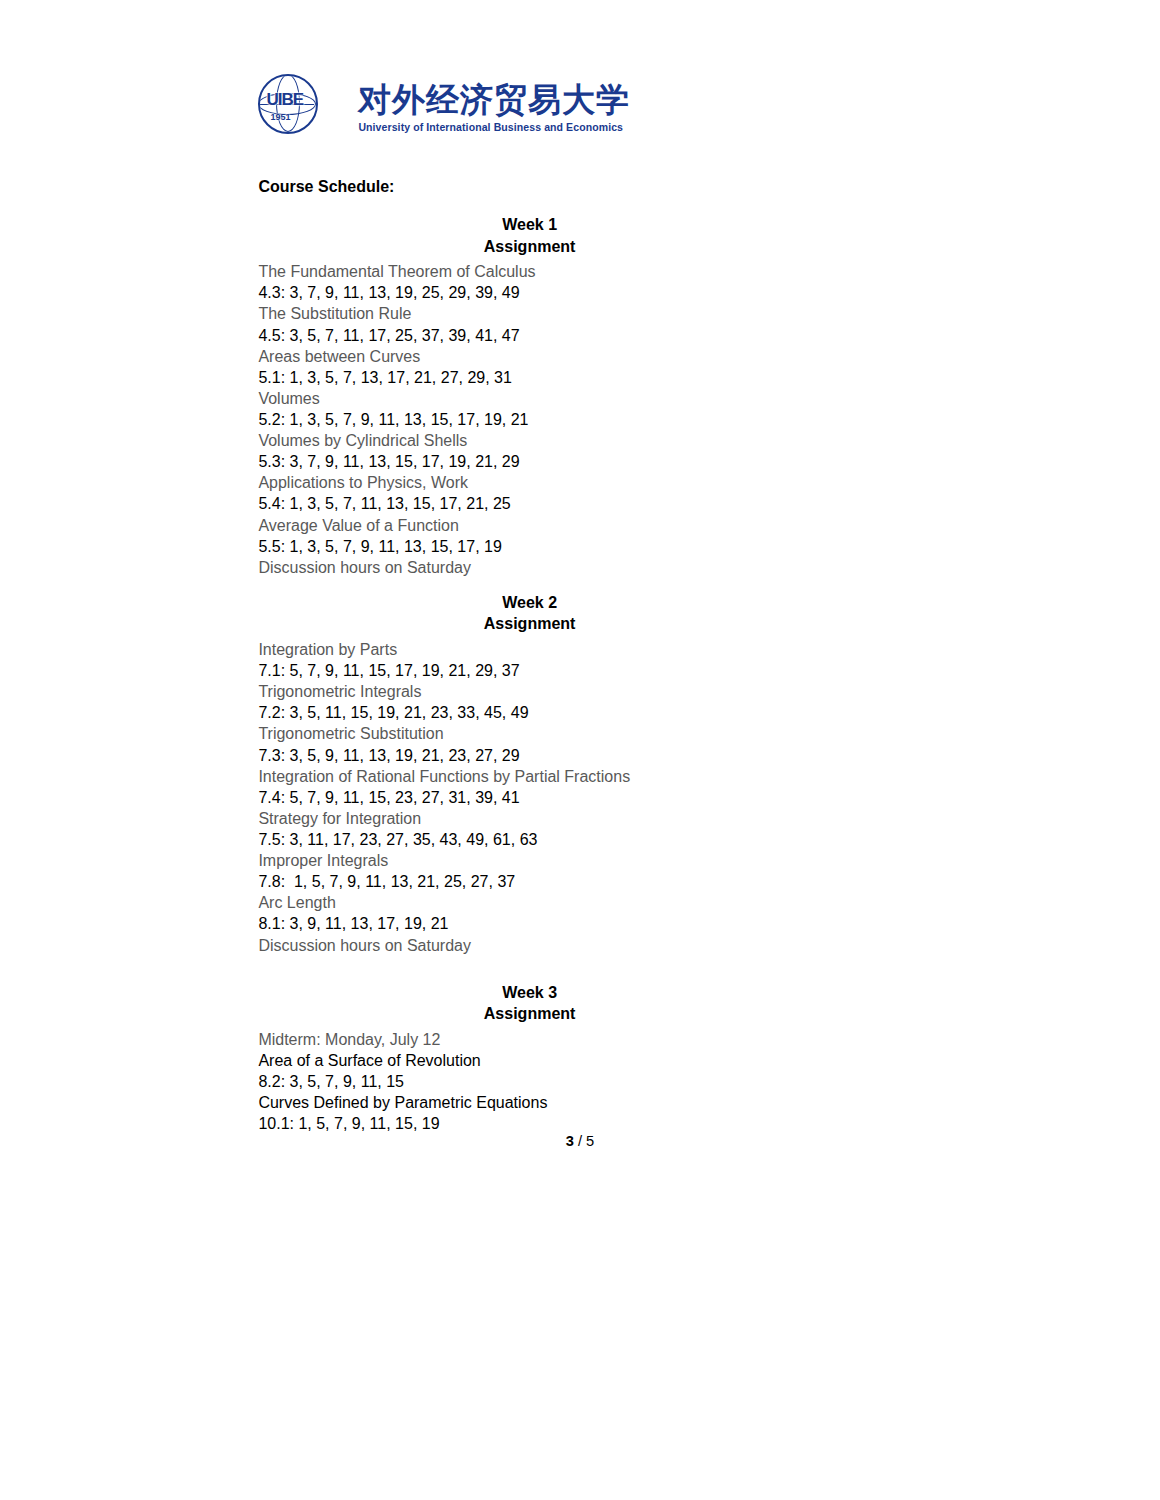UIBE
1951
对外经济贸易大学
University of International Business and Economics
Course Schedule:
Week 1 Assignment
The Fundamental Theorem of Calculus
4.3: 3, 7, 9, 11, 13, 19, 25, 29, 39, 49
The Substitution Rule
4.5: 3, 5, 7, 11, 17, 25, 37, 39, 41, 47
Areas between Curves
5.1: 1, 3, 5, 7, 13, 17, 21, 27, 29, 31
Volumes
5.2: 1, 3, 5, 7, 9, 11, 13, 15, 17, 19, 21
Volumes by Cylindrical Shells
5.3: 3, 7, 9, 11, 13, 15, 17, 19, 21, 29
Applications to Physics, Work
5.4: 1, 3, 5, 7, 11, 13, 15, 17, 21, 25
Average Value of a Function
5.5: 1, 3, 5, 7, 9, 11, 13, 15, 17, 19
Discussion hours on Saturday
Week 2 Assignment
Integration by Parts
7.1: 5, 7, 9, 11, 15, 17, 19, 21, 29, 37
Trigonometric Integrals
7.2: 3, 5, 11, 15, 19, 21, 23, 33, 45, 49
Trigonometric Substitution
7.3: 3, 5, 9, 11, 13, 19, 21, 23, 27, 29
Integration of Rational Functions by Partial Fractions
7.4: 5, 7, 9, 11, 15, 23, 27, 31, 39, 41
Strategy for Integration
7.5: 3, 11, 17, 23, 27, 35, 43, 49, 61, 63
Improper Integrals
7.8: 1, 5, 7, 9, 11, 13, 21, 25, 27, 37
Arc Length
8.1: 3, 9, 11, 13, 17, 19, 21
Discussion hours on Saturday
Week 3 Assignment
Midterm: Monday, July 12
Area of a Surface of Revolution
8.2: 3, 5, 7, 9, 11, 15
Curves Defined by Parametric Equations
10.1: 1, 5, 7, 9, 11, 15, 19
3 / 5